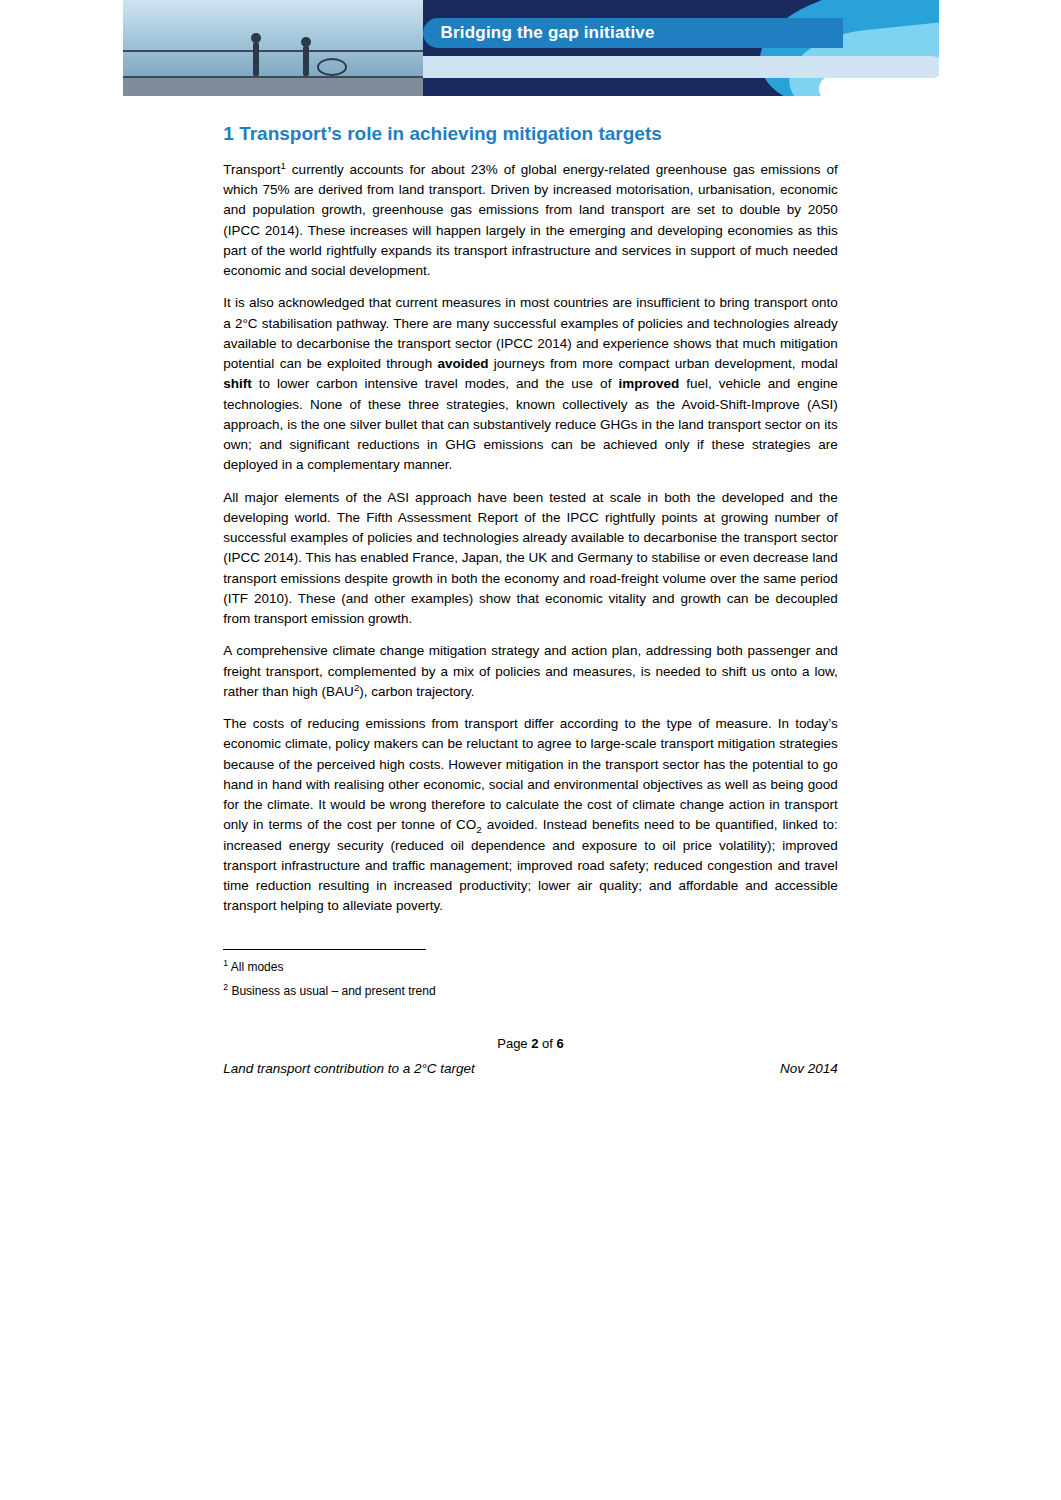Bridging the gap initiative
1 Transport’s role in achieving mitigation targets
Transport1 currently accounts for about 23% of global energy-related greenhouse gas emissions of which 75% are derived from land transport. Driven by increased motorisation, urbanisation, economic and population growth, greenhouse gas emissions from land transport are set to double by 2050 (IPCC 2014). These increases will happen largely in the emerging and developing economies as this part of the world rightfully expands its transport infrastructure and services in support of much needed economic and social development.
It is also acknowledged that current measures in most countries are insufficient to bring transport onto a 2°C stabilisation pathway. There are many successful examples of policies and technologies already available to decarbonise the transport sector (IPCC 2014) and experience shows that much mitigation potential can be exploited through avoided journeys from more compact urban development, modal shift to lower carbon intensive travel modes, and the use of improved fuel, vehicle and engine technologies. None of these three strategies, known collectively as the Avoid-Shift-Improve (ASI) approach, is the one silver bullet that can substantively reduce GHGs in the land transport sector on its own; and significant reductions in GHG emissions can be achieved only if these strategies are deployed in a complementary manner.
All major elements of the ASI approach have been tested at scale in both the developed and the developing world. The Fifth Assessment Report of the IPCC rightfully points at growing number of successful examples of policies and technologies already available to decarbonise the transport sector (IPCC 2014). This has enabled France, Japan, the UK and Germany to stabilise or even decrease land transport emissions despite growth in both the economy and road-freight volume over the same period (ITF 2010). These (and other examples) show that economic vitality and growth can be decoupled from transport emission growth.
A comprehensive climate change mitigation strategy and action plan, addressing both passenger and freight transport, complemented by a mix of policies and measures, is needed to shift us onto a low, rather than high (BAU2), carbon trajectory.
The costs of reducing emissions from transport differ according to the type of measure. In today’s economic climate, policy makers can be reluctant to agree to large-scale transport mitigation strategies because of the perceived high costs. However mitigation in the transport sector has the potential to go hand in hand with realising other economic, social and environmental objectives as well as being good for the climate. It would be wrong therefore to calculate the cost of climate change action in transport only in terms of the cost per tonne of CO2 avoided. Instead benefits need to be quantified, linked to: increased energy security (reduced oil dependence and exposure to oil price volatility); improved transport infrastructure and traffic management; improved road safety; reduced congestion and travel time reduction resulting in increased productivity; lower air quality; and affordable and accessible transport helping to alleviate poverty.
1 All modes
2 Business as usual – and present trend
Page 2 of 6
Land transport contribution to a 2°C target
Nov 2014